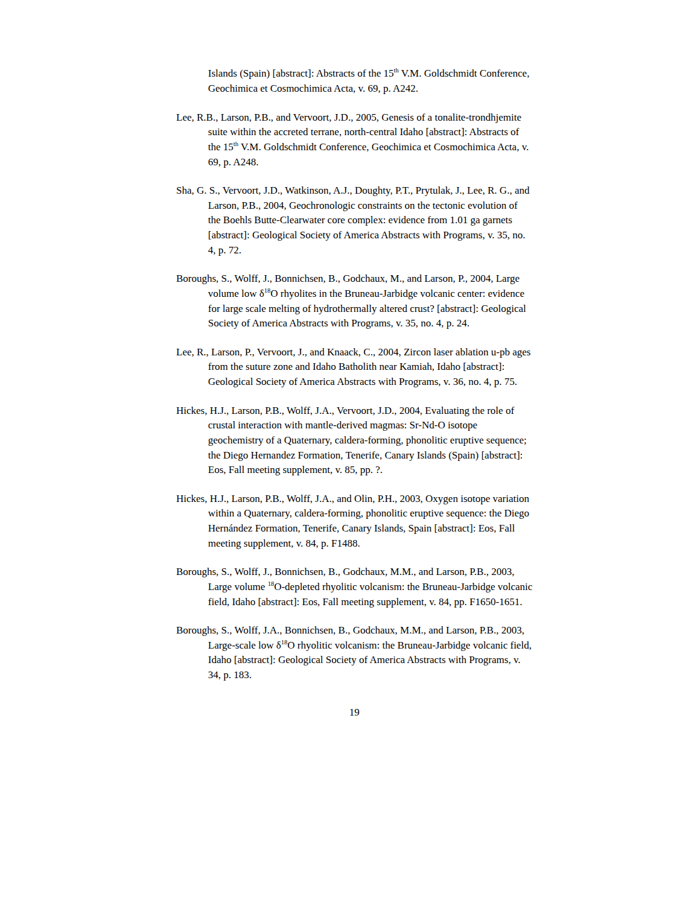Islands (Spain) [abstract]: Abstracts of the 15th V.M. Goldschmidt Conference, Geochimica et Cosmochimica Acta, v. 69, p. A242.
Lee, R.B., Larson, P.B., and Vervoort, J.D., 2005, Genesis of a tonalite-trondhjemite suite within the accreted terrane, north-central Idaho [abstract]: Abstracts of the 15th V.M. Goldschmidt Conference, Geochimica et Cosmochimica Acta, v. 69, p. A248.
Sha, G. S., Vervoort, J.D., Watkinson, A.J., Doughty, P.T., Prytulak, J., Lee, R. G., and Larson, P.B., 2004, Geochronologic constraints on the tectonic evolution of the Boehls Butte-Clearwater core complex: evidence from 1.01 ga garnets [abstract]: Geological Society of America Abstracts with Programs, v. 35, no. 4, p. 72.
Boroughs, S., Wolff, J., Bonnichsen, B., Godchaux, M., and Larson, P., 2004, Large volume low δ18O rhyolites in the Bruneau-Jarbidge volcanic center: evidence for large scale melting of hydrothermally altered crust? [abstract]: Geological Society of America Abstracts with Programs, v. 35, no. 4, p. 24.
Lee, R., Larson, P., Vervoort, J., and Knaack, C., 2004, Zircon laser ablation u-pb ages from the suture zone and Idaho Batholith near Kamiah, Idaho [abstract]: Geological Society of America Abstracts with Programs, v. 36, no. 4, p. 75.
Hickes, H.J., Larson, P.B., Wolff, J.A., Vervoort, J.D., 2004, Evaluating the role of crustal interaction with mantle-derived magmas: Sr-Nd-O isotope geochemistry of a Quaternary, caldera-forming, phonolitic eruptive sequence; the Diego Hernandez Formation, Tenerife, Canary Islands (Spain) [abstract]: Eos, Fall meeting supplement, v. 85, pp. ?.
Hickes, H.J., Larson, P.B., Wolff, J.A., and Olin, P.H., 2003, Oxygen isotope variation within a Quaternary, caldera-forming, phonolitic eruptive sequence: the Diego Hernández Formation, Tenerife, Canary Islands, Spain [abstract]: Eos, Fall meeting supplement, v. 84, p. F1488.
Boroughs, S., Wolff, J., Bonnichsen, B., Godchaux, M.M., and Larson, P.B., 2003, Large volume 18O-depleted rhyolitic volcanism: the Bruneau-Jarbidge volcanic field, Idaho [abstract]: Eos, Fall meeting supplement, v. 84, pp. F1650-1651.
Boroughs, S., Wolff, J.A., Bonnichsen, B., Godchaux, M.M., and Larson, P.B., 2003, Large-scale low δ18O rhyolitic volcanism: the Bruneau-Jarbidge volcanic field, Idaho [abstract]: Geological Society of America Abstracts with Programs, v. 34, p. 183.
19